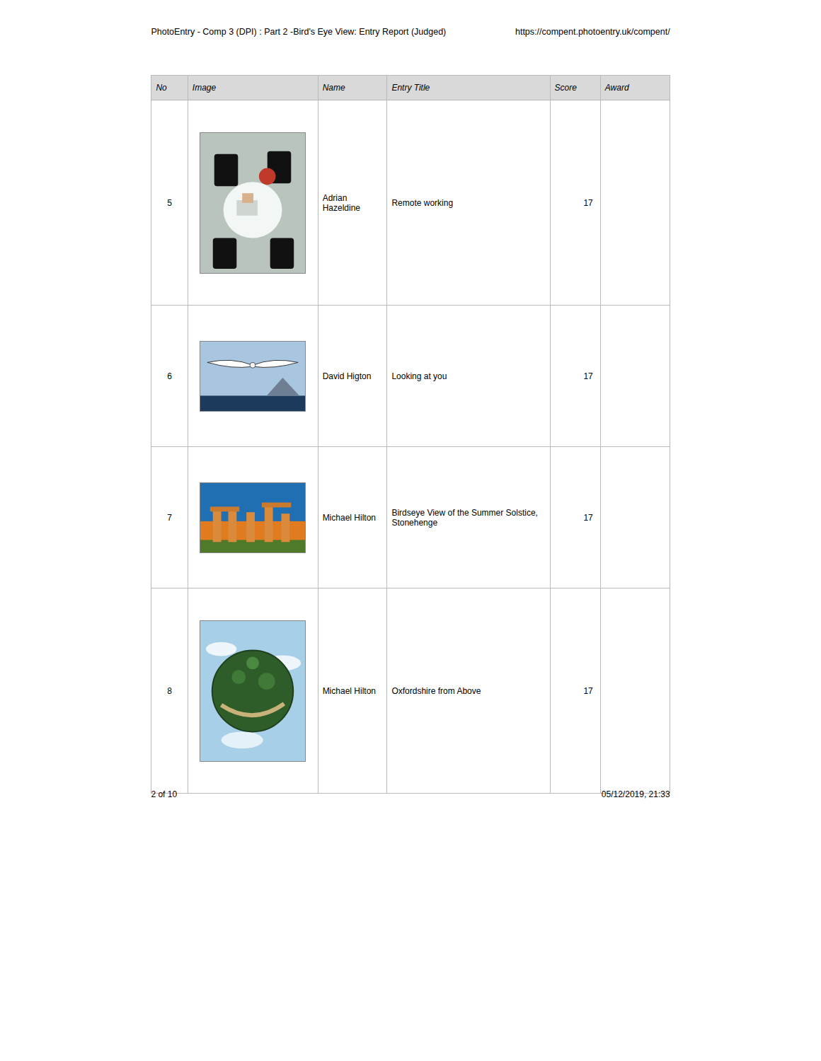PhotoEntry - Comp 3 (DPI) : Part 2 -Bird's Eye View: Entry Report (Judged)
https://compent.photoentry.uk/compent/
| No | Image | Name | Entry Title | Score | Award |
| --- | --- | --- | --- | --- | --- |
| 5 | | Adrian Hazeldine | Remote working | 17 | |
| 6 | | David Higton | Looking at you | 17 | |
| 7 | | Michael Hilton | Birdseye View of the Summer Solstice, Stonehenge | 17 | |
| 8 | | Michael Hilton | Oxfordshire from Above | 17 | |
2 of 10
05/12/2019, 21:33